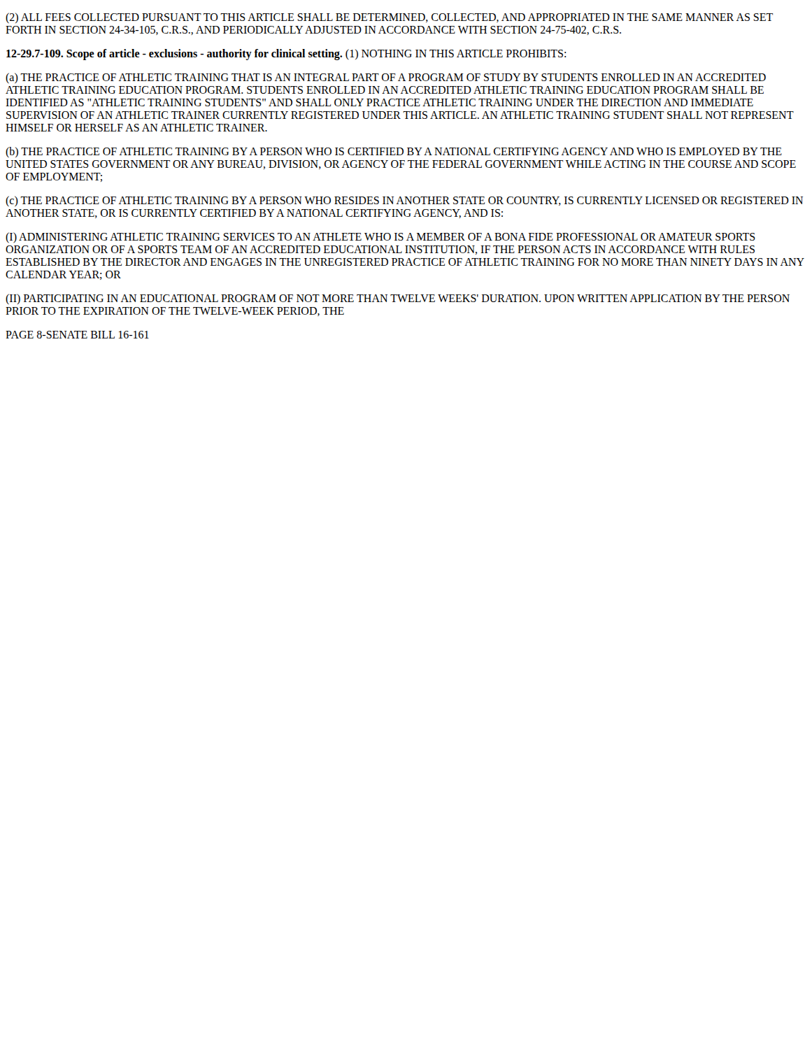(2) ALL FEES COLLECTED PURSUANT TO THIS ARTICLE SHALL BE DETERMINED, COLLECTED, AND APPROPRIATED IN THE SAME MANNER AS SET FORTH IN SECTION 24-34-105, C.R.S., AND PERIODICALLY ADJUSTED IN ACCORDANCE WITH SECTION 24-75-402, C.R.S.
12-29.7-109. Scope of article - exclusions - authority for clinical setting. (1) NOTHING IN THIS ARTICLE PROHIBITS:
(a) THE PRACTICE OF ATHLETIC TRAINING THAT IS AN INTEGRAL PART OF A PROGRAM OF STUDY BY STUDENTS ENROLLED IN AN ACCREDITED ATHLETIC TRAINING EDUCATION PROGRAM. STUDENTS ENROLLED IN AN ACCREDITED ATHLETIC TRAINING EDUCATION PROGRAM SHALL BE IDENTIFIED AS "ATHLETIC TRAINING STUDENTS" AND SHALL ONLY PRACTICE ATHLETIC TRAINING UNDER THE DIRECTION AND IMMEDIATE SUPERVISION OF AN ATHLETIC TRAINER CURRENTLY REGISTERED UNDER THIS ARTICLE. AN ATHLETIC TRAINING STUDENT SHALL NOT REPRESENT HIMSELF OR HERSELF AS AN ATHLETIC TRAINER.
(b) THE PRACTICE OF ATHLETIC TRAINING BY A PERSON WHO IS CERTIFIED BY A NATIONAL CERTIFYING AGENCY AND WHO IS EMPLOYED BY THE UNITED STATES GOVERNMENT OR ANY BUREAU, DIVISION, OR AGENCY OF THE FEDERAL GOVERNMENT WHILE ACTING IN THE COURSE AND SCOPE OF EMPLOYMENT;
(c) THE PRACTICE OF ATHLETIC TRAINING BY A PERSON WHO RESIDES IN ANOTHER STATE OR COUNTRY, IS CURRENTLY LICENSED OR REGISTERED IN ANOTHER STATE, OR IS CURRENTLY CERTIFIED BY A NATIONAL CERTIFYING AGENCY, AND IS:
(I) ADMINISTERING ATHLETIC TRAINING SERVICES TO AN ATHLETE WHO IS A MEMBER OF A BONA FIDE PROFESSIONAL OR AMATEUR SPORTS ORGANIZATION OR OF A SPORTS TEAM OF AN ACCREDITED EDUCATIONAL INSTITUTION, IF THE PERSON ACTS IN ACCORDANCE WITH RULES ESTABLISHED BY THE DIRECTOR AND ENGAGES IN THE UNREGISTERED PRACTICE OF ATHLETIC TRAINING FOR NO MORE THAN NINETY DAYS IN ANY CALENDAR YEAR; OR
(II) PARTICIPATING IN AN EDUCATIONAL PROGRAM OF NOT MORE THAN TWELVE WEEKS' DURATION. UPON WRITTEN APPLICATION BY THE PERSON PRIOR TO THE EXPIRATION OF THE TWELVE-WEEK PERIOD, THE
PAGE 8-SENATE BILL 16-161